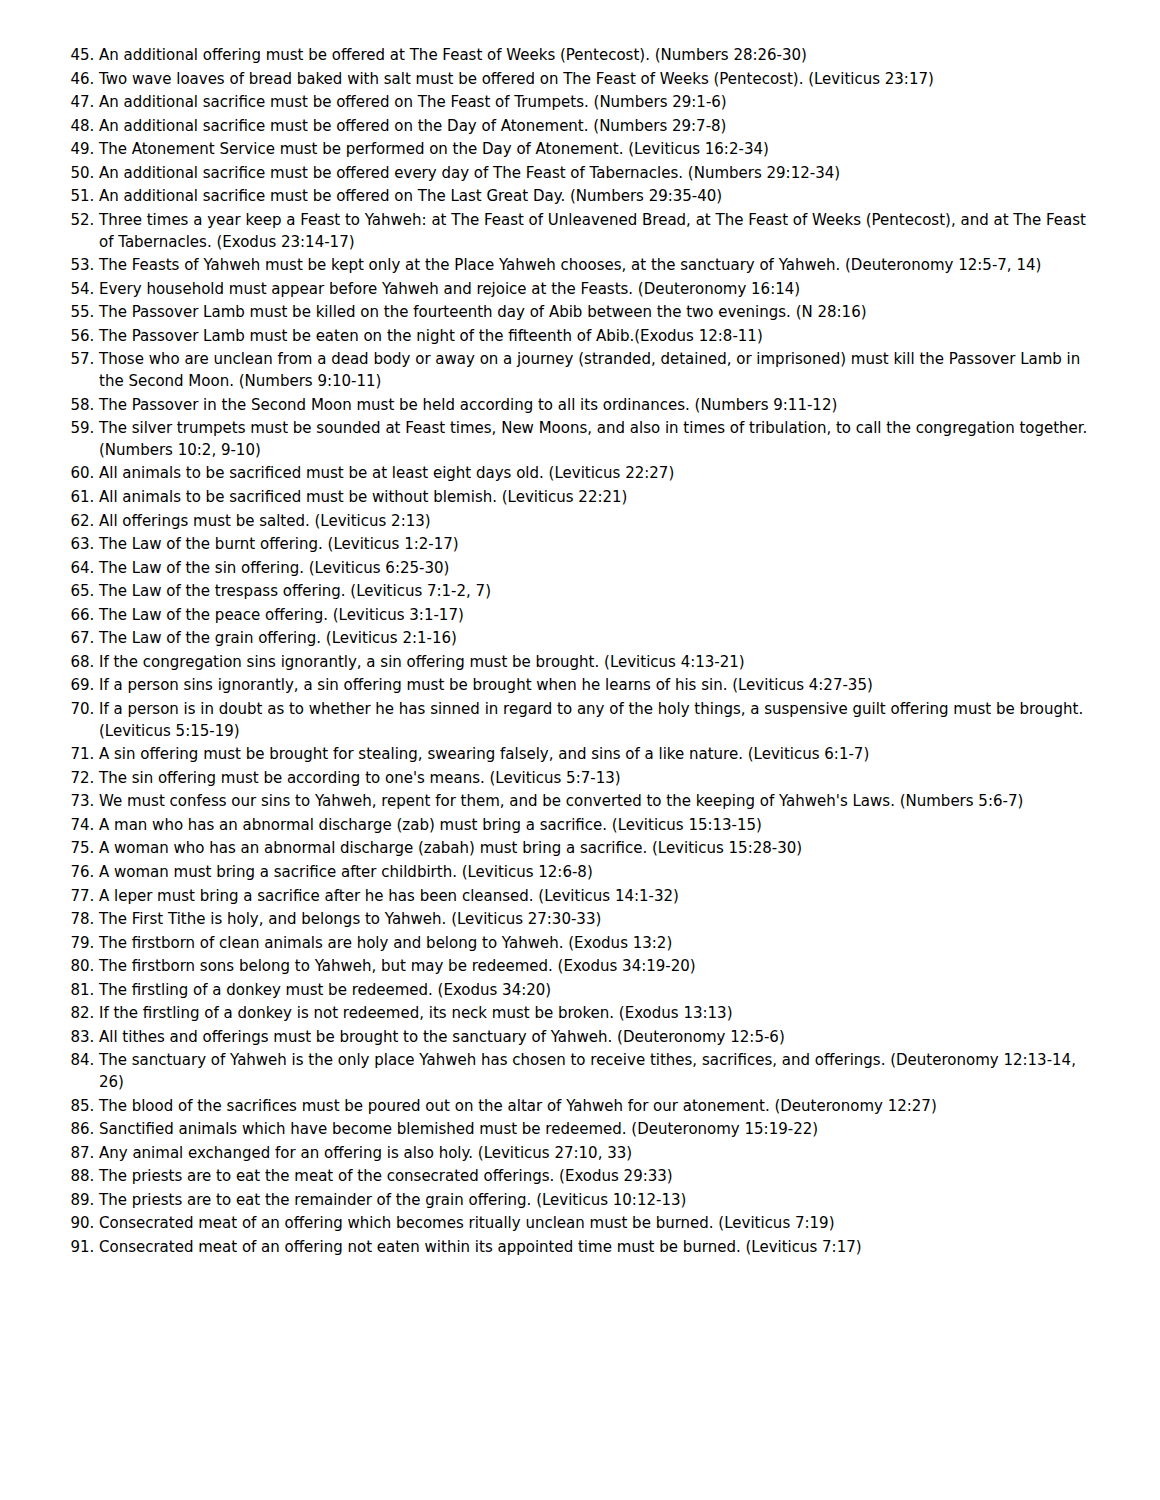An additional offering must be offered at The Feast of Weeks (Pentecost). (Numbers 28:26-30)
Two wave loaves of bread baked with salt must be offered on The Feast of Weeks (Pentecost). (Leviticus 23:17)
An additional sacrifice must be offered on The Feast of Trumpets. (Numbers 29:1-6)
An additional sacrifice must be offered on the Day of Atonement. (Numbers 29:7-8)
The Atonement Service must be performed on the Day of Atonement. (Leviticus 16:2-34)
An additional sacrifice must be offered every day of The Feast of Tabernacles. (Numbers 29:12-34)
An additional sacrifice must be offered on The Last Great Day. (Numbers 29:35-40)
Three times a year keep a Feast to Yahweh: at The Feast of Unleavened Bread, at The Feast of Weeks (Pentecost), and at The Feast of Tabernacles. (Exodus 23:14-17)
The Feasts of Yahweh must be kept only at the Place Yahweh chooses, at the sanctuary of Yahweh. (Deuteronomy 12:5-7, 14)
Every household must appear before Yahweh and rejoice at the Feasts. (Deuteronomy 16:14)
The Passover Lamb must be killed on the fourteenth day of Abib between the two evenings. (N 28:16)
The Passover Lamb must be eaten on the night of the fifteenth of Abib.(Exodus 12:8-11)
Those who are unclean from a dead body or away on a journey (stranded, detained, or imprisoned) must kill the Passover Lamb in the Second Moon. (Numbers 9:10-11)
The Passover in the Second Moon must be held according to all its ordinances. (Numbers 9:11-12)
The silver trumpets must be sounded at Feast times, New Moons, and also in times of tribulation, to call the congregation together. (Numbers 10:2, 9-10)
All animals to be sacrificed must be at least eight days old. (Leviticus 22:27)
All animals to be sacrificed must be without blemish. (Leviticus 22:21)
All offerings must be salted. (Leviticus 2:13)
The Law of the burnt offering. (Leviticus 1:2-17)
The Law of the sin offering. (Leviticus 6:25-30)
The Law of the trespass offering. (Leviticus 7:1-2, 7)
The Law of the peace offering. (Leviticus 3:1-17)
The Law of the grain offering. (Leviticus 2:1-16)
If the congregation sins ignorantly, a sin offering must be brought. (Leviticus 4:13-21)
If a person sins ignorantly, a sin offering must be brought when he learns of his sin. (Leviticus 4:27-35)
If a person is in doubt as to whether he has sinned in regard to any of the holy things, a suspensive guilt offering must be brought. (Leviticus 5:15-19)
A sin offering must be brought for stealing, swearing falsely, and sins of a like nature. (Leviticus 6:1-7)
The sin offering must be according to one's means. (Leviticus 5:7-13)
We must confess our sins to Yahweh, repent for them, and be converted to the keeping of Yahweh's Laws. (Numbers 5:6-7)
A man who has an abnormal discharge (zab) must bring a sacrifice. (Leviticus 15:13-15)
A woman who has an abnormal discharge (zabah) must bring a sacrifice. (Leviticus 15:28-30)
A woman must bring a sacrifice after childbirth. (Leviticus 12:6-8)
A leper must bring a sacrifice after he has been cleansed. (Leviticus 14:1-32)
The First Tithe is holy, and belongs to Yahweh. (Leviticus 27:30-33)
The firstborn of clean animals are holy and belong to Yahweh. (Exodus 13:2)
The firstborn sons belong to Yahweh, but may be redeemed. (Exodus 34:19-20)
The firstling of a donkey must be redeemed. (Exodus 34:20)
If the firstling of a donkey is not redeemed, its neck must be broken. (Exodus 13:13)
All tithes and offerings must be brought to the sanctuary of Yahweh. (Deuteronomy 12:5-6)
The sanctuary of Yahweh is the only place Yahweh has chosen to receive tithes, sacrifices, and offerings. (Deuteronomy 12:13-14, 26)
The blood of the sacrifices must be poured out on the altar of Yahweh for our atonement. (Deuteronomy 12:27)
Sanctified animals which have become blemished must be redeemed. (Deuteronomy 15:19-22)
Any animal exchanged for an offering is also holy. (Leviticus 27:10, 33)
The priests are to eat the meat of the consecrated offerings. (Exodus 29:33)
The priests are to eat the remainder of the grain offering. (Leviticus 10:12-13)
Consecrated meat of an offering which becomes ritually unclean must be burned. (Leviticus 7:19)
Consecrated meat of an offering not eaten within its appointed time must be burned. (Leviticus 7:17)